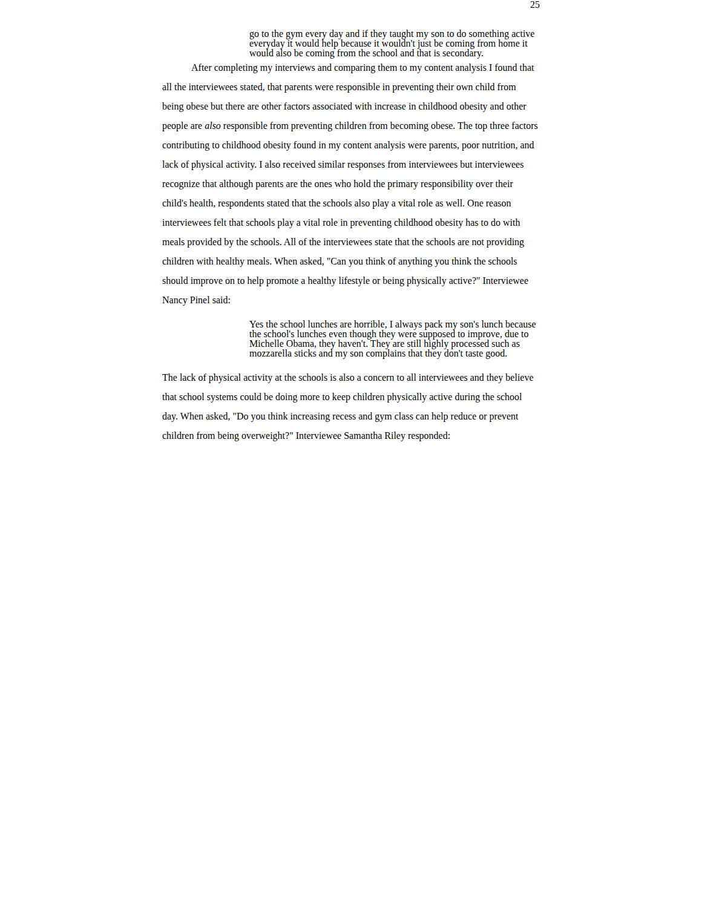25
go to the gym every day and if they taught my son to do something active everyday it would help because it wouldn't just be coming from home it would also be coming from the school and that is secondary.
After completing my interviews and comparing them to my content analysis I found that all the interviewees stated, that parents were responsible in preventing their own child from being obese but there are other factors associated with increase in childhood obesity and other people are also responsible from preventing children from becoming obese. The top three factors contributing to childhood obesity found in my content analysis were parents, poor nutrition, and lack of physical activity. I also received similar responses from interviewees but interviewees recognize that although parents are the ones who hold the primary responsibility over their child's health, respondents stated that the schools also play a vital role as well. One reason interviewees felt that schools play a vital role in preventing childhood obesity has to do with meals provided by the schools. All of the interviewees state that the schools are not providing children with healthy meals. When asked, "Can you think of anything you think the schools should improve on to help promote a healthy lifestyle or being physically active?" Interviewee Nancy Pinel said:
Yes the school lunches are horrible, I always pack my son's lunch because the school's lunches even though they were supposed to improve, due to Michelle Obama, they haven't. They are still highly processed such as mozzarella sticks and my son complains that they don't taste good.
The lack of physical activity at the schools is also a concern to all interviewees and they believe that school systems could be doing more to keep children physically active during the school day. When asked, "Do you think increasing recess and gym class can help reduce or prevent children from being overweight?" Interviewee Samantha Riley responded: